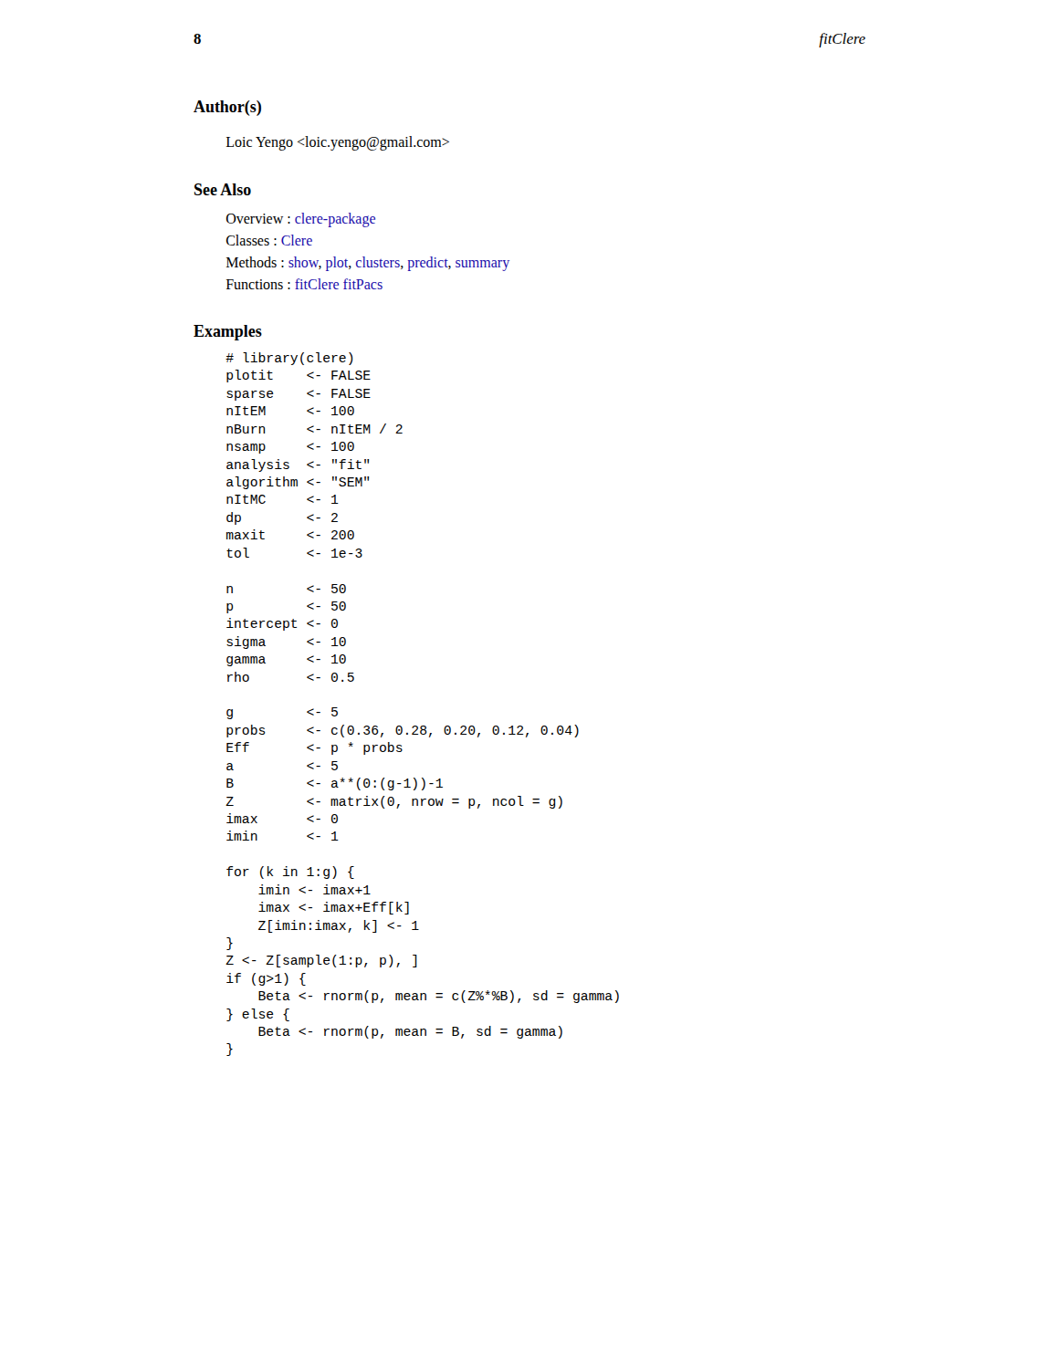8 fitClere
Author(s)
Loic Yengo <loic.yengo@gmail.com>
See Also
Overview : clere-package
Classes : Clere
Methods : show, plot, clusters, predict, summary
Functions : fitClere fitPacs
Examples
# library(clere)
plotit    <- FALSE
sparse    <- FALSE
nItEM     <- 100
nBurn     <- nItEM / 2
nsamp     <- 100
analysis  <- "fit"
algorithm <- "SEM"
nItMC     <- 1
dp        <- 2
maxit     <- 200
tol       <- 1e-3

n         <- 50
p         <- 50
intercept <- 0
sigma     <- 10
gamma     <- 10
rho       <- 0.5

g         <- 5
probs     <- c(0.36, 0.28, 0.20, 0.12, 0.04)
Eff       <- p * probs
a         <- 5
B         <- a**(0:(g-1))-1
Z         <- matrix(0, nrow = p, ncol = g)
imax      <- 0
imin      <- 1

for (k in 1:g) {
    imin <- imax+1
    imax <- imax+Eff[k]
    Z[imin:imax, k] <- 1
}
Z <- Z[sample(1:p, p), ]
if (g>1) {
    Beta <- rnorm(p, mean = c(Z%*%B), sd = gamma)
} else {
    Beta <- rnorm(p, mean = B, sd = gamma)
}